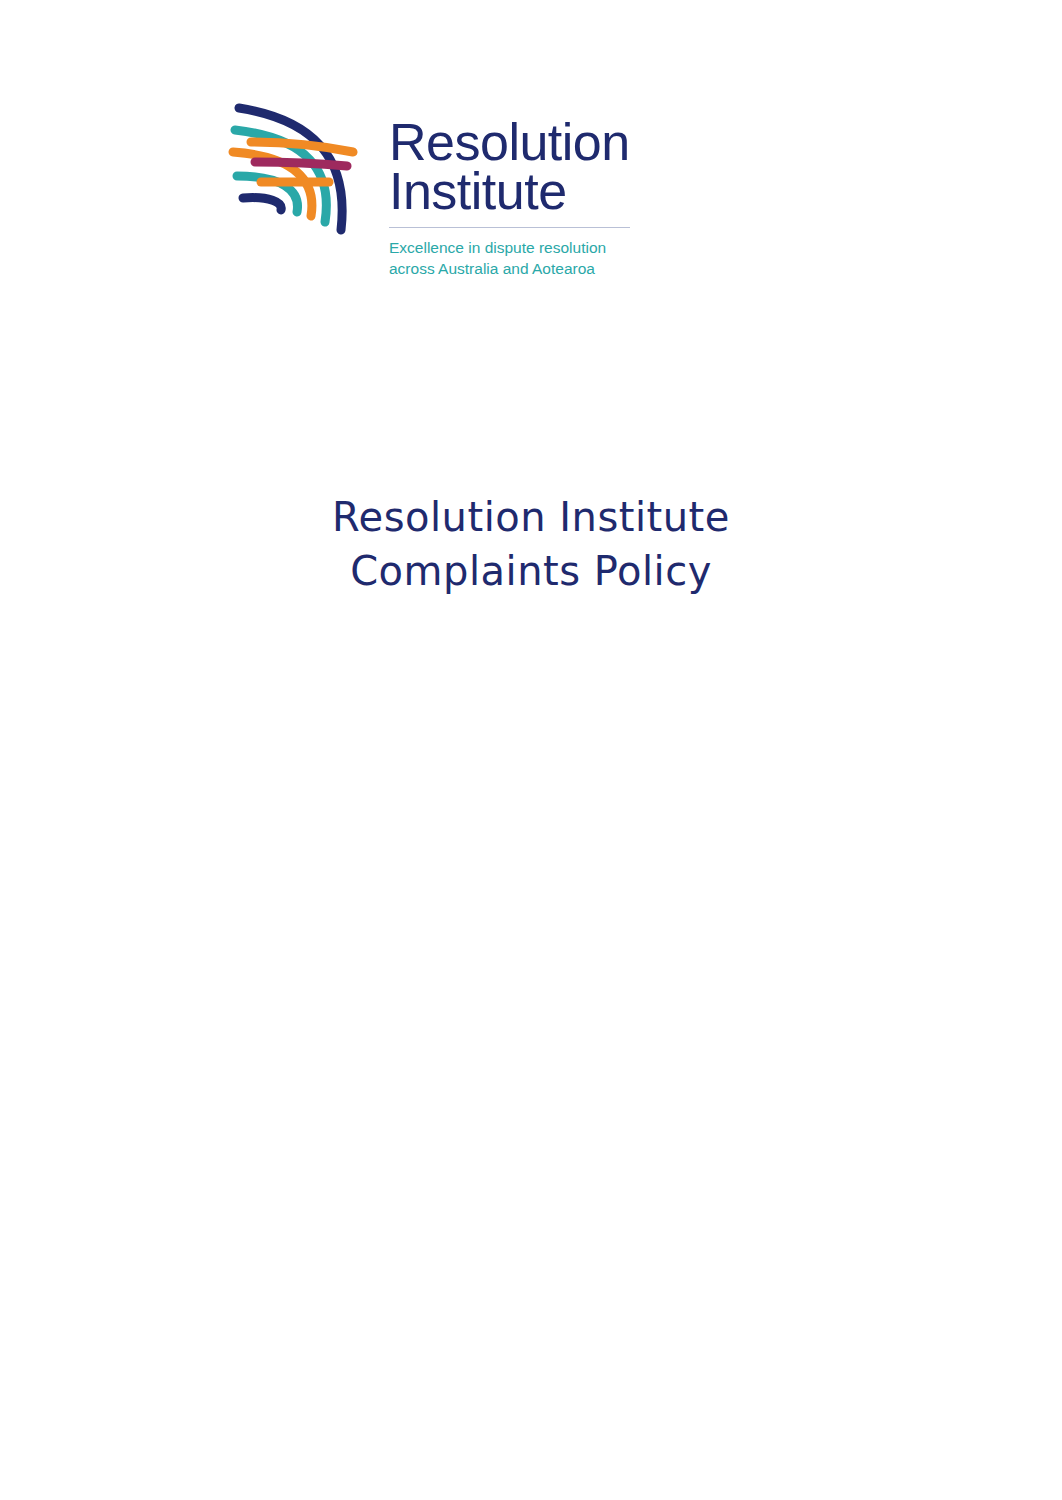Resolution Institute
Excellence in dispute resolution
across Australia and Aotearoa
Resolution Institute Complaints Policy